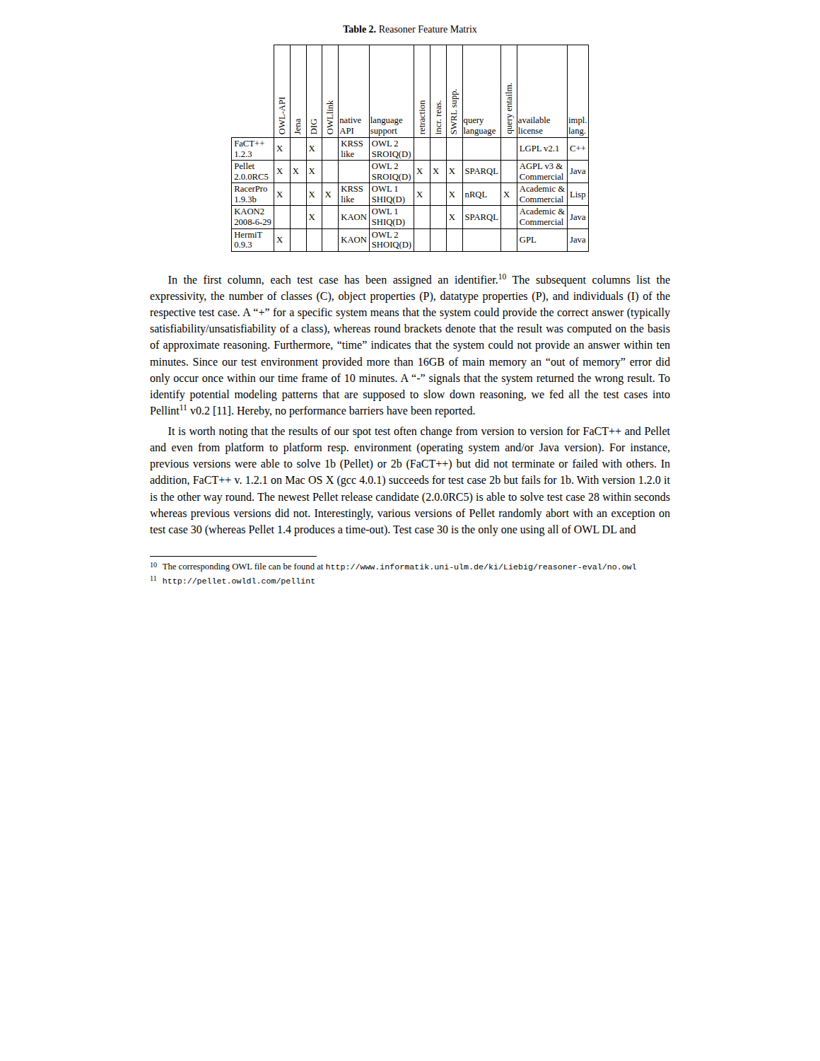Table 2. Reasoner Feature Matrix
| | OWL-API | Jena | DIG | OWLlink | native API | language support | retraction | incr. reas. | SWRL supp. | query language | query entailm. | available license | impl. lang. |
| --- | --- | --- | --- | --- | --- | --- | --- | --- | --- | --- | --- | --- | --- |
| FaCT++ 1.2.3 | X | | X | | KRSS like | OWL 2 SROIQ (D) | | | | | | LGPL v2.1 | C++ |
| Pellet 2.0.0RC5 | X | X | X | | | OWL 2 SROIQ (D) | X | X | X | SPARQL | | AGPL v3 & Commercial | Java |
| RacerPro 1.9.3b | X | | X | X | KRSS like | OWL 1 SHIQ ( D ) | X | | X | nRQL | X | Academic & Commercial | Lisp |
| KAON2 2008-6-29 | | | X | | KAON | OWL 1 SHIQ ( D ) | | | X | SPARQL | | Academic & Commercial | Java |
| HermiT 0.9.3 | X | | | | KAON | OWL 2 SHOIQ ( D ) | | | | | | GPL | Java |
In the first column, each test case has been assigned an identifier.10 The subsequent columns list the expressivity, the number of classes (C), object properties (P), datatype properties (P), and individuals (I) of the respective test case. A “+” for a specific system means that the system could provide the correct answer (typically satisfiability/unsatisfiability of a class), whereas round brackets denote that the result was computed on the basis of approximate reasoning. Furthermore, “time” indicates that the system could not provide an answer within ten minutes. Since our test environment provided more than 16GB of main memory an “out of memory” error did only occur once within our time frame of 10 minutes. A “-” signals that the system returned the wrong result. To identify potential modeling patterns that are supposed to slow down reasoning, we fed all the test cases into Pellint11 v0.2 [11]. Hereby, no performance barriers have been reported.
It is worth noting that the results of our spot test often change from version to version for FaCT++ and Pellet and even from platform to platform resp. environment (operating system and/or Java version). For instance, previous versions were able to solve 1b (Pellet) or 2b (FaCT++) but did not terminate or failed with others. In addition, FaCT++ v. 1.2.1 on Mac OS X (gcc 4.0.1) succeeds for test case 2b but fails for 1b. With version 1.2.0 it is the other way round. The newest Pellet release candidate (2.0.0RC5) is able to solve test case 28 within seconds whereas previous versions did not. Interestingly, various versions of Pellet randomly abort with an exception on test case 30 (whereas Pellet 1.4 produces a time-out). Test case 30 is the only one using all of OWL DL and
10 The corresponding OWL file can be found at http://www.informatik.uni-ulm.de/ki/Liebig/reasoner-eval/no.owl
11 http://pellet.owldl.com/pellint